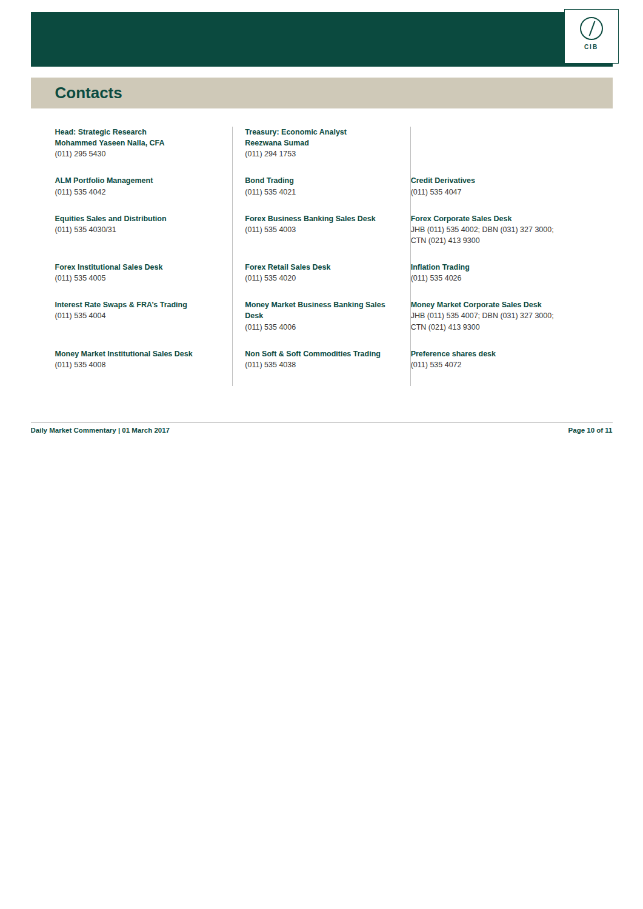CIB
Contacts
Head: Strategic Research Mohammed Yaseen Nalla, CFA (011) 295 5430
Treasury: Economic Analyst Reezwana Sumad (011) 294 1753
ALM Portfolio Management (011) 535 4042
Bond Trading (011) 535 4021
Credit Derivatives (011) 535 4047
Equities Sales and Distribution (011) 535 4030/31
Forex Business Banking Sales Desk (011) 535 4003
Forex Corporate Sales Desk JHB (011) 535 4002; DBN (031) 327 3000; CTN (021) 413 9300
Forex Institutional Sales Desk (011) 535 4005
Forex Retail Sales Desk (011) 535 4020
Inflation Trading (011) 535 4026
Interest Rate Swaps & FRA’s Trading (011) 535 4004
Money Market Business Banking Sales Desk (011) 535 4006
Money Market Corporate Sales Desk JHB (011) 535 4007; DBN (031) 327 3000; CTN (021) 413 9300
Money Market Institutional Sales Desk (011) 535 4008
Non Soft & Soft Commodities Trading (011) 535 4038
Preference shares desk (011) 535 4072
Daily Market Commentary | 01 March 2017
Page 10 of 11